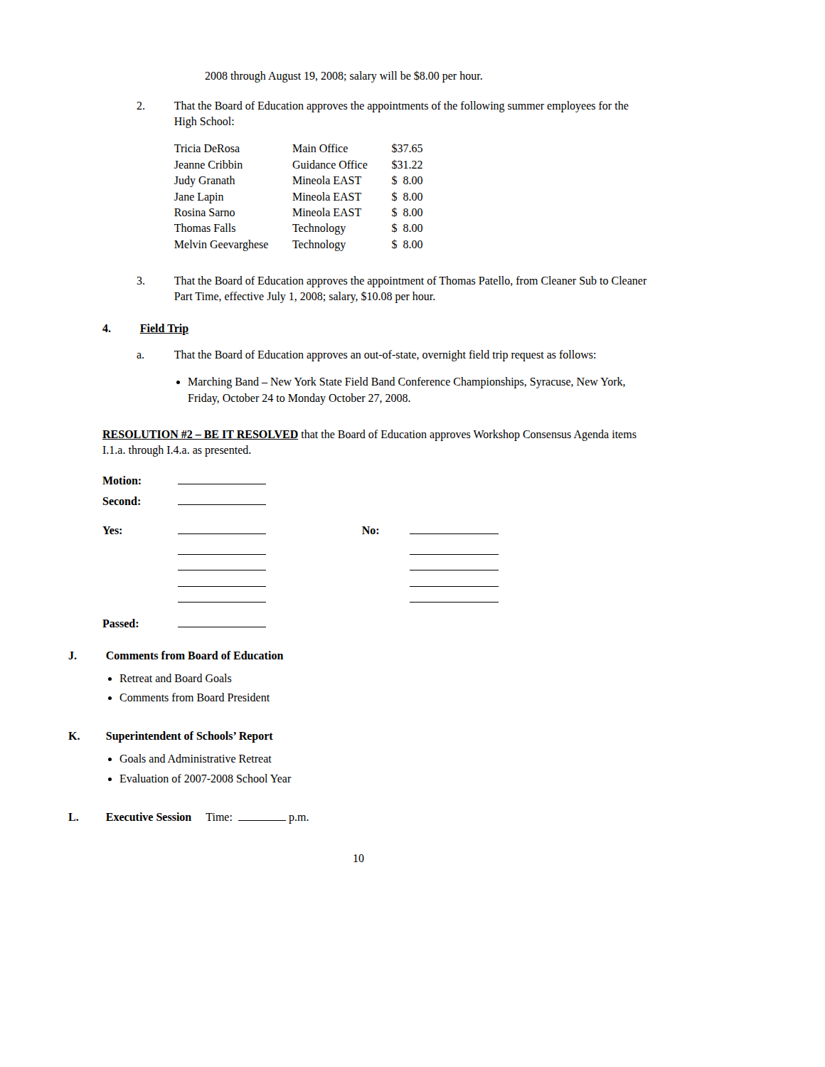2008 through August 19, 2008; salary will be $8.00 per hour.
2.
That the Board of Education approves the appointments of the following summer employees for the High School:
| Tricia DeRosa | Main Office | $37.65 |
| Jeanne Cribbin | Guidance Office | $31.22 |
| Judy Granath | Mineola EAST | $ 8.00 |
| Jane Lapin | Mineola EAST | $ 8.00 |
| Rosina Sarno | Mineola EAST | $ 8.00 |
| Thomas Falls | Technology | $ 8.00 |
| Melvin Geevarghese | Technology | $ 8.00 |
3.
That the Board of Education approves the appointment of Thomas Patello, from Cleaner Sub to Cleaner Part Time, effective July 1, 2008; salary, $10.08 per hour.
4.
Field Trip
a.
That the Board of Education approves an out-of-state, overnight field trip request as follows:
Marching Band – New York State Field Band Conference Championships, Syracuse, New York, Friday, October 24 to Monday October 27, 2008.
RESOLUTION #2 – BE IT RESOLVED that the Board of Education approves Workshop Consensus Agenda items I.1.a. through I.4.a. as presented.
Motion:
Second:
Yes: No:
Passed:
J.
Comments from Board of Education
Retreat and Board Goals
Comments from Board President
K.
Superintendent of Schools’ Report
Goals and Administrative Retreat
Evaluation of 2007-2008 School Year
L.
Executive Session Time: p.m.
10